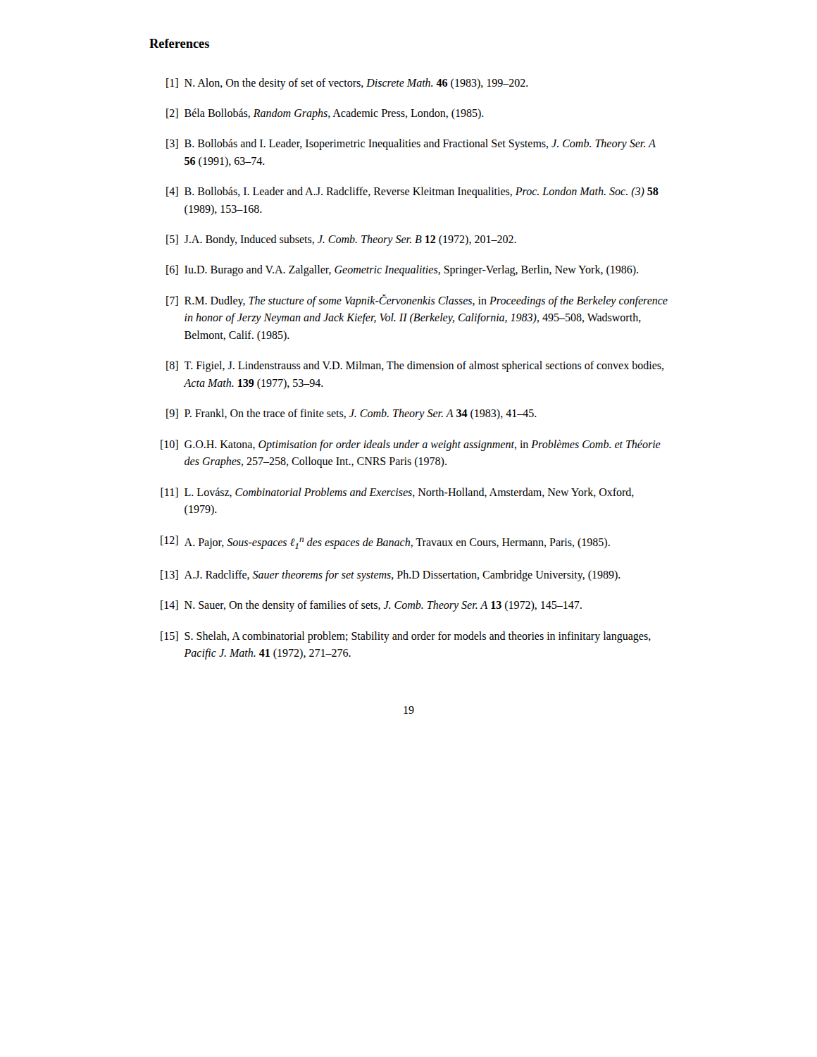References
N. Alon, On the desity of set of vectors, Discrete Math. 46 (1983), 199–202.
Béla Bollobás, Random Graphs, Academic Press, London, (1985).
B. Bollobás and I. Leader, Isoperimetric Inequalities and Fractional Set Systems, J. Comb. Theory Ser. A 56 (1991), 63–74.
B. Bollobás, I. Leader and A.J. Radcliffe, Reverse Kleitman Inequalities, Proc. London Math. Soc. (3) 58 (1989), 153–168.
J.A. Bondy, Induced subsets, J. Comb. Theory Ser. B 12 (1972), 201–202.
Iu.D. Burago and V.A. Zalgaller, Geometric Inequalities, Springer-Verlag, Berlin, New York, (1986).
R.M. Dudley, The stucture of some Vapnik-Červonenkis Classes, in Proceedings of the Berkeley conference in honor of Jerzy Neyman and Jack Kiefer, Vol. II (Berkeley, California, 1983), 495–508, Wadsworth, Belmont, Calif. (1985).
T. Figiel, J. Lindenstrauss and V.D. Milman, The dimension of almost spherical sections of convex bodies, Acta Math. 139 (1977), 53–94.
P. Frankl, On the trace of finite sets, J. Comb. Theory Ser. A 34 (1983), 41–45.
G.O.H. Katona, Optimisation for order ideals under a weight assignment, in Problèmes Comb. et Théorie des Graphes, 257–258, Colloque Int., CNRS Paris (1978).
L. Lovász, Combinatorial Problems and Exercises, North-Holland, Amsterdam, New York, Oxford, (1979).
A. Pajor, Sous-espaces ℓ1n des espaces de Banach, Travaux en Cours, Hermann, Paris, (1985).
A.J. Radcliffe, Sauer theorems for set systems, Ph.D Dissertation, Cambridge University, (1989).
N. Sauer, On the density of families of sets, J. Comb. Theory Ser. A 13 (1972), 145–147.
S. Shelah, A combinatorial problem; Stability and order for models and theories in infinitary languages, Pacific J. Math. 41 (1972), 271–276.
19